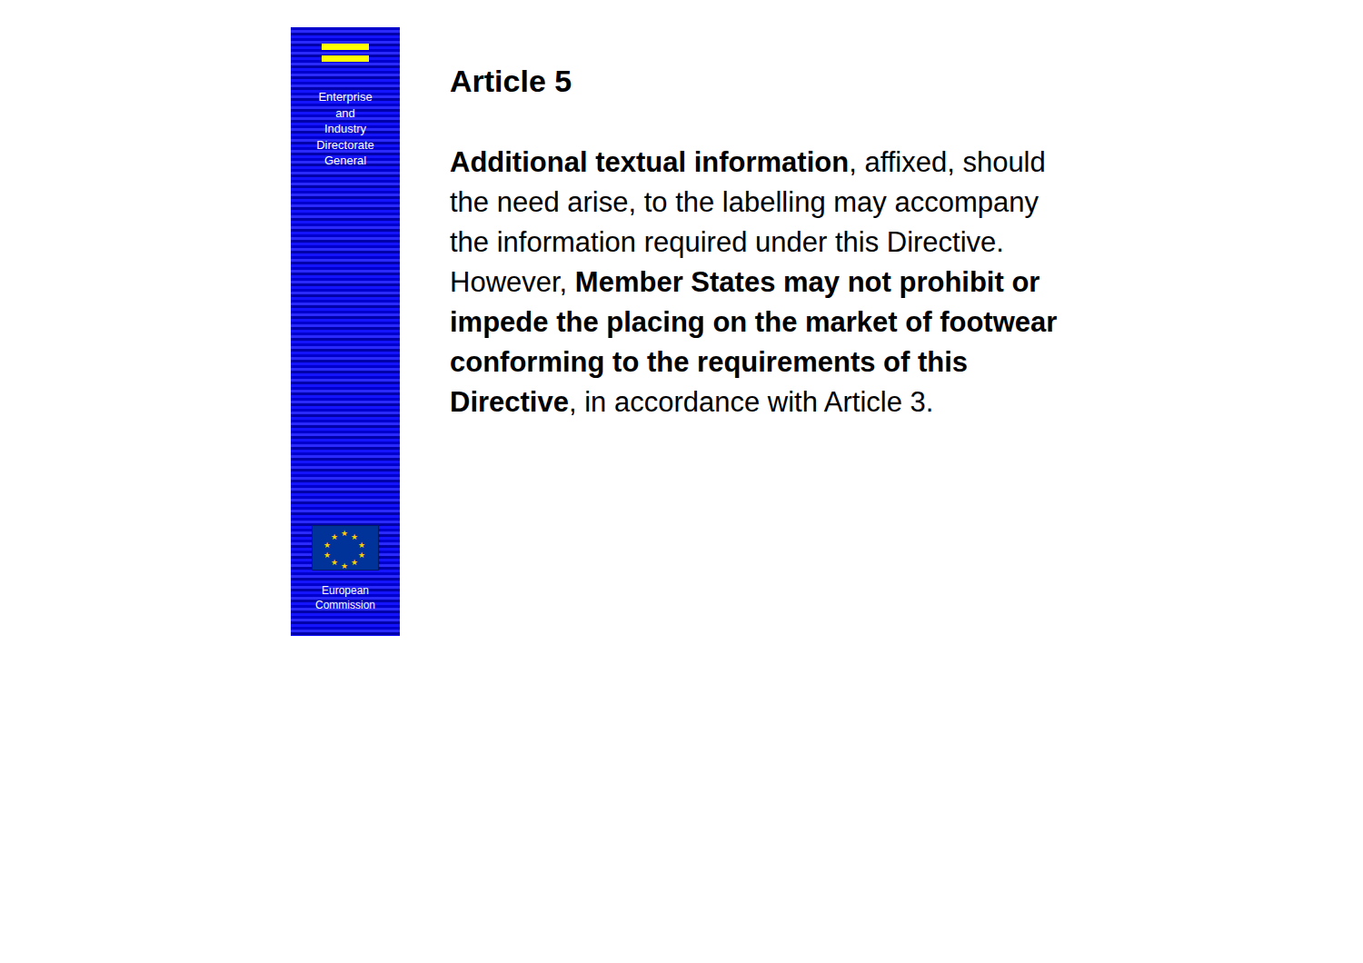Enterprise
and
Industry
Directorate
General
★ ★ ★ ★ ★ ★ ★ ★ ★ ★
European
Commission
Article 5
Additional textual information, affixed, should the need arise, to the labelling may accompany the information required under this Directive. However, Member States may not prohibit or impede the placing on the market of footwear conforming to the requirements of this Directive, in accordance with Article 3.